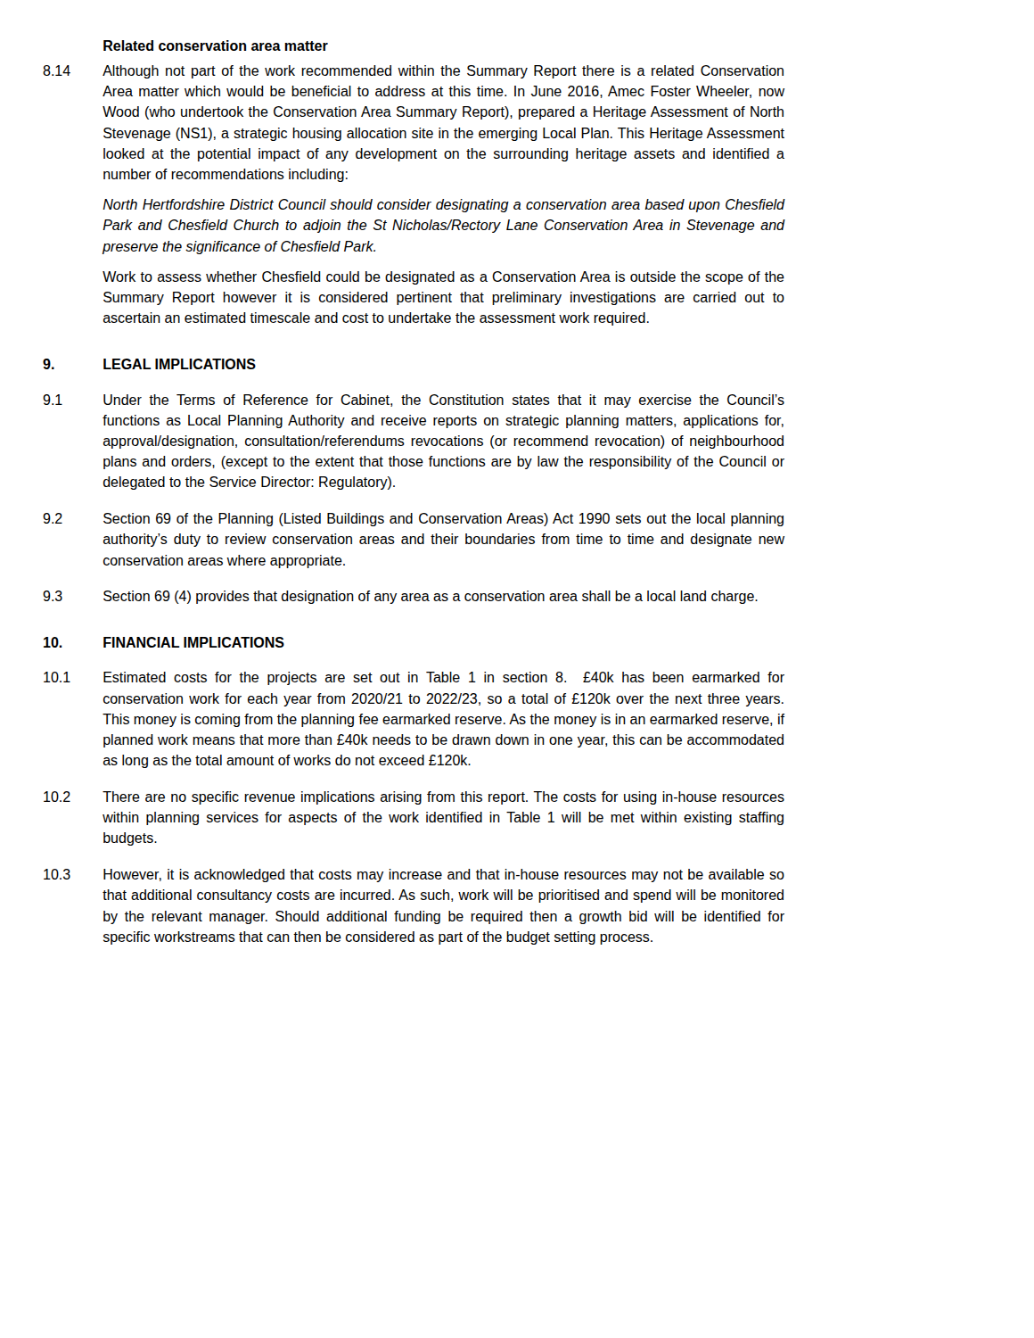Related conservation area matter
8.14
Although not part of the work recommended within the Summary Report there is a related Conservation Area matter which would be beneficial to address at this time. In June 2016, Amec Foster Wheeler, now Wood (who undertook the Conservation Area Summary Report), prepared a Heritage Assessment of North Stevenage (NS1), a strategic housing allocation site in the emerging Local Plan. This Heritage Assessment looked at the potential impact of any development on the surrounding heritage assets and identified a number of recommendations including:
North Hertfordshire District Council should consider designating a conservation area based upon Chesfield Park and Chesfield Church to adjoin the St Nicholas/Rectory Lane Conservation Area in Stevenage and preserve the significance of Chesfield Park.
Work to assess whether Chesfield could be designated as a Conservation Area is outside the scope of the Summary Report however it is considered pertinent that preliminary investigations are carried out to ascertain an estimated timescale and cost to undertake the assessment work required.
9.
LEGAL IMPLICATIONS
9.1
Under the Terms of Reference for Cabinet, the Constitution states that it may exercise the Council’s functions as Local Planning Authority and receive reports on strategic planning matters, applications for, approval/designation, consultation/referendums revocations (or recommend revocation) of neighbourhood plans and orders, (except to the extent that those functions are by law the responsibility of the Council or delegated to the Service Director: Regulatory).
9.2
Section 69 of the Planning (Listed Buildings and Conservation Areas) Act 1990 sets out the local planning authority’s duty to review conservation areas and their boundaries from time to time and designate new conservation areas where appropriate.
9.3
Section 69 (4) provides that designation of any area as a conservation area shall be a local land charge.
10.
FINANCIAL IMPLICATIONS
10.1
Estimated costs for the projects are set out in Table 1 in section 8. £40k has been earmarked for conservation work for each year from 2020/21 to 2022/23, so a total of £120k over the next three years. This money is coming from the planning fee earmarked reserve. As the money is in an earmarked reserve, if planned work means that more than £40k needs to be drawn down in one year, this can be accommodated as long as the total amount of works do not exceed £120k.
10.2
There are no specific revenue implications arising from this report. The costs for using in-house resources within planning services for aspects of the work identified in Table 1 will be met within existing staffing budgets.
10.3
However, it is acknowledged that costs may increase and that in-house resources may not be available so that additional consultancy costs are incurred. As such, work will be prioritised and spend will be monitored by the relevant manager. Should additional funding be required then a growth bid will be identified for specific workstreams that can then be considered as part of the budget setting process.